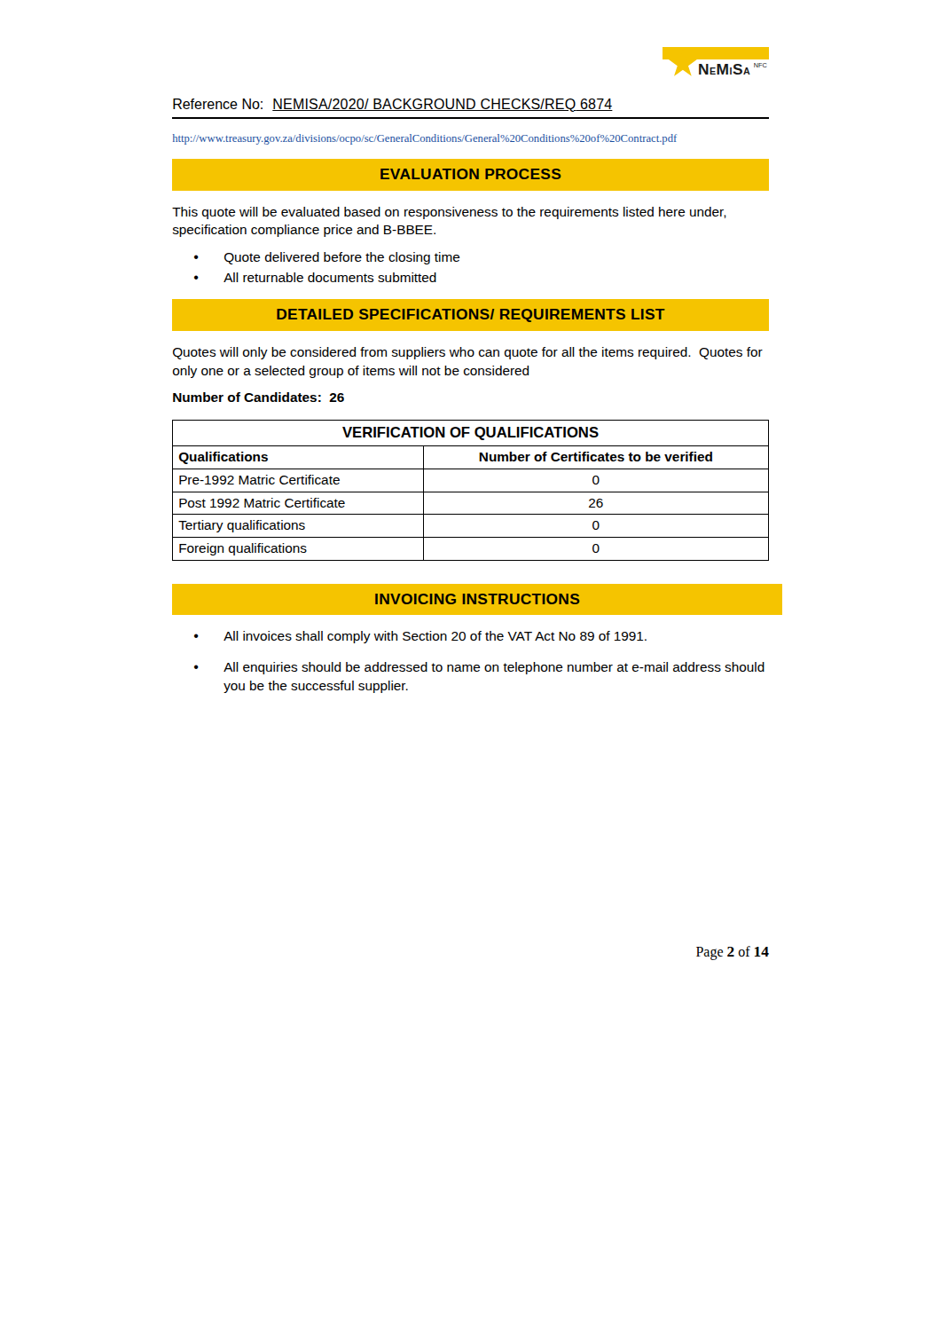NEMISA
NFC
Reference No: NEMISA/2020/ BACKGROUND CHECKS/REQ 6874
http://www.treasury.gov.za/divisions/ocpo/sc/GeneralConditions/General%20Conditions%20of%20Contract.pdf
EVALUATION PROCESS
This quote will be evaluated based on responsiveness to the requirements listed here under, specification compliance price and B-BBEE.
Quote delivered before the closing time
All returnable documents submitted
DETAILED SPECIFICATIONS/ REQUIREMENTS LIST
Quotes will only be considered from suppliers who can quote for all the items required. Quotes for only one or a selected group of items will not be considered
Number of Candidates: 26
| VERIFICATION OF QUALIFICATIONS |
| --- |
| Qualifications | Number of Certificates to be verified |
| Pre-1992 Matric Certificate | 0 |
| Post 1992 Matric Certificate | 26 |
| Tertiary qualifications | 0 |
| Foreign qualifications | 0 |
INVOICING INSTRUCTIONS
All invoices shall comply with Section 20 of the VAT Act No 89 of 1991.
All enquiries should be addressed to name on telephone number at e-mail address should you be the successful supplier.
Page 2 of 14